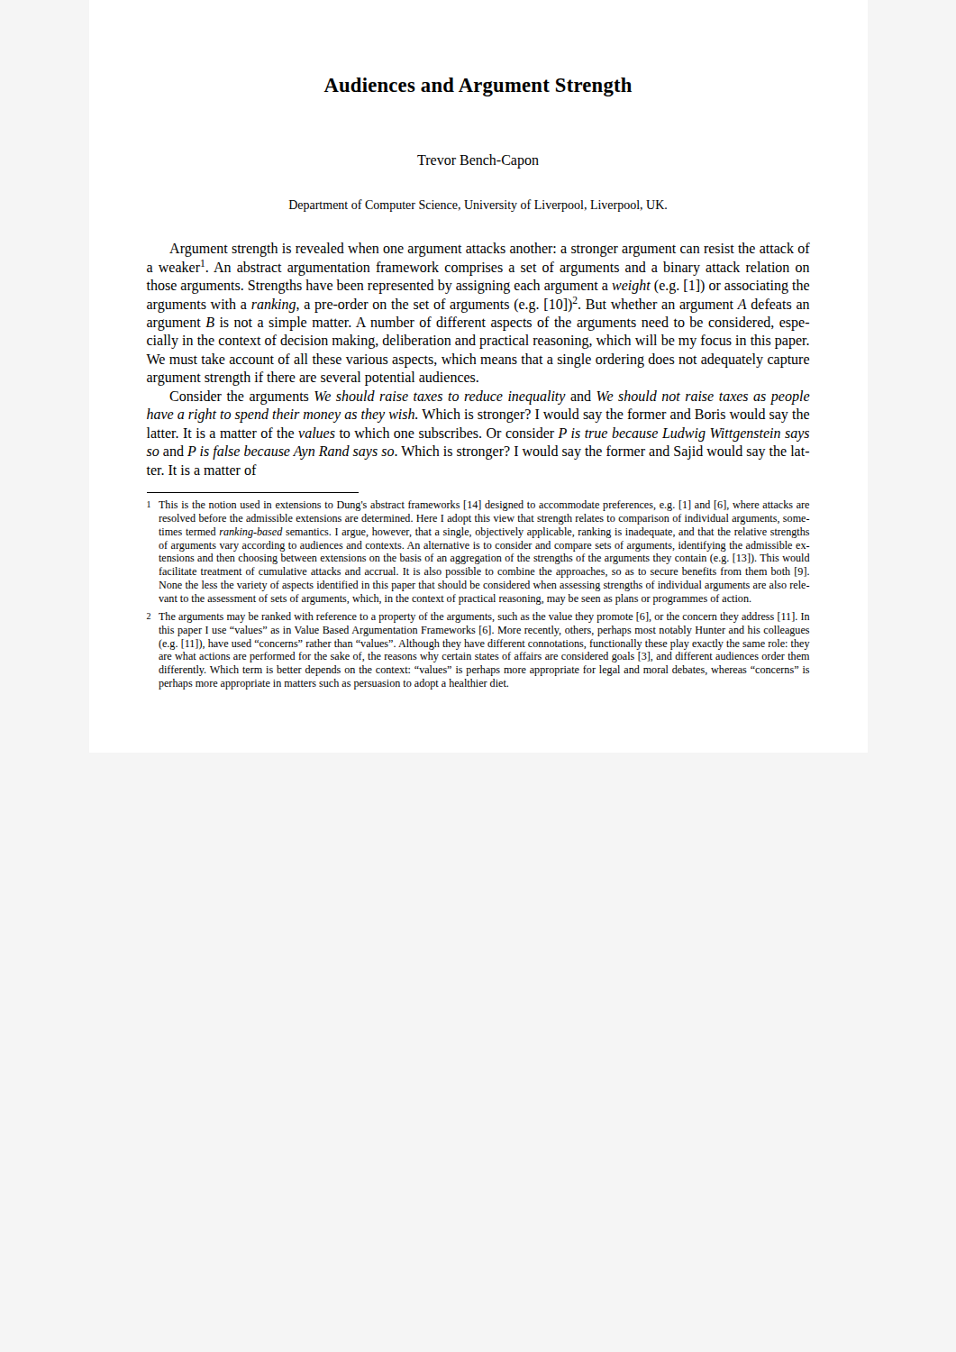Audiences and Argument Strength
Trevor Bench-Capon
Department of Computer Science, University of Liverpool, Liverpool, UK.
Argument strength is revealed when one argument attacks another: a stronger argument can resist the attack of a weaker1. An abstract argumentation framework comprises a set of arguments and a binary attack relation on those arguments. Strengths have been represented by assigning each argument a weight (e.g. [1]) or associating the arguments with a ranking, a pre-order on the set of arguments (e.g. [10])2. But whether an argument A defeats an argument B is not a simple matter. A number of different aspects of the arguments need to be considered, especially in the context of decision making, deliberation and practical reasoning, which will be my focus in this paper. We must take account of all these various aspects, which means that a single ordering does not adequately capture argument strength if there are several potential audiences.
Consider the arguments We should raise taxes to reduce inequality and We should not raise taxes as people have a right to spend their money as they wish. Which is stronger? I would say the former and Boris would say the latter. It is a matter of the values to which one subscribes. Or consider P is true because Ludwig Wittgenstein says so and P is false because Ayn Rand says so. Which is stronger? I would say the former and Sajid would say the latter. It is a matter of
1
This is the notion used in extensions to Dung's abstract frameworks [14] designed to accommodate preferences, e.g. [1] and [6], where attacks are resolved before the admissible extensions are determined. Here I adopt this view that strength relates to comparison of individual arguments, sometimes termed ranking-based semantics. I argue, however, that a single, objectively applicable, ranking is inadequate, and that the relative strengths of arguments vary according to audiences and contexts. An alternative is to consider and compare sets of arguments, identifying the admissible extensions and then choosing between extensions on the basis of an aggregation of the strengths of the arguments they contain (e.g. [13]). This would facilitate treatment of cumulative attacks and accrual. It is also possible to combine the approaches, so as to secure benefits from them both [9]. None the less the variety of aspects identified in this paper that should be considered when assessing strengths of individual arguments are also relevant to the assessment of sets of arguments, which, in the context of practical reasoning, may be seen as plans or programmes of action.
2
The arguments may be ranked with reference to a property of the arguments, such as the value they promote [6], or the concern they address [11]. In this paper I use “values” as in Value Based Argumentation Frameworks [6]. More recently, others, perhaps most notably Hunter and his colleagues (e.g. [11]), have used “concerns” rather than “values”. Although they have different connotations, functionally these play exactly the same role: they are what actions are performed for the sake of, the reasons why certain states of affairs are considered goals [3], and different audiences order them differently. Which term is better depends on the context: “values” is perhaps more appropriate for legal and moral debates, whereas “concerns” is perhaps more appropriate in matters such as persuasion to adopt a healthier diet.